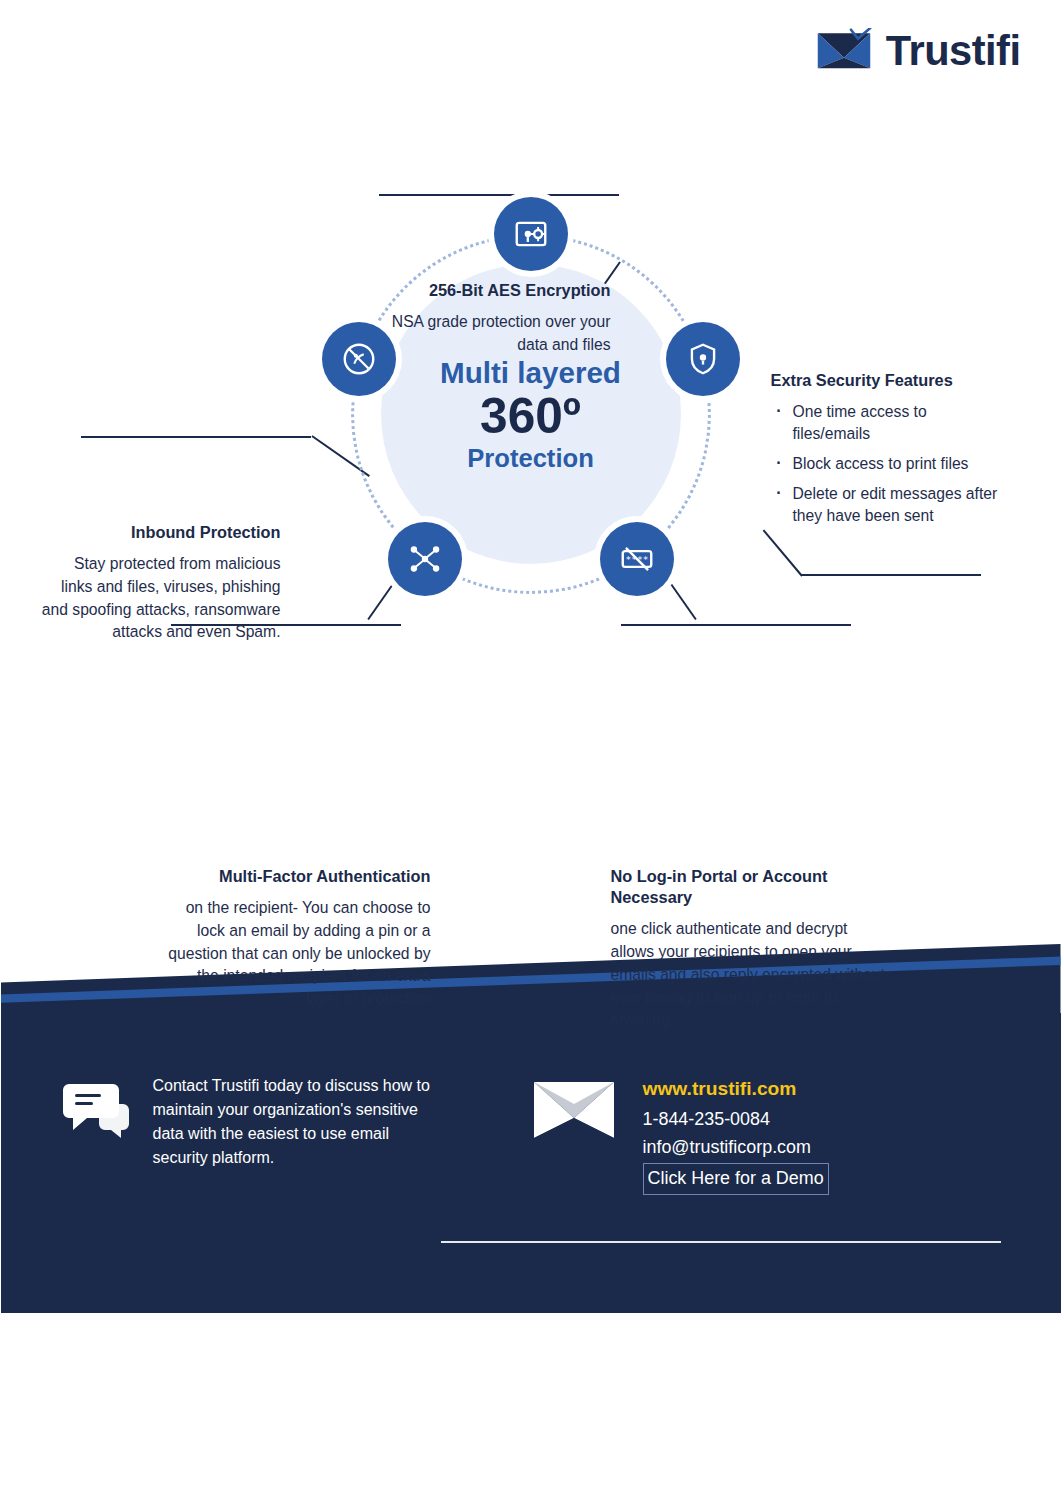Trustifi
Multi layered 360º Protection
****
256-Bit AES Encryption
NSA grade protection over your data and files
Extra Security Features
One time access to files/emails
Block access to print files
Delete or edit messages after they have been sent
Inbound Protection
Stay protected from malicious links and files, viruses, phishing and spoofing attacks, ransomware attacks and even Spam.
Multi-Factor Authentication
on the recipient- You can choose to lock an email by adding a pin or a question that can only be unlocked by the intended recipient for an extra layer of protection
No Log-in Portal or Account Necessary
one click authenticate and decrypt allows your recipients to open your emails and also reply encrypted without ever having to sign up or login to anything
Contact Trustifi today to discuss how to maintain your organization's sensitive data with the easiest to use email security platform.
www.trustifi.com 1-844-235-0084
info@trustificorp.com
Click Here for a Demo